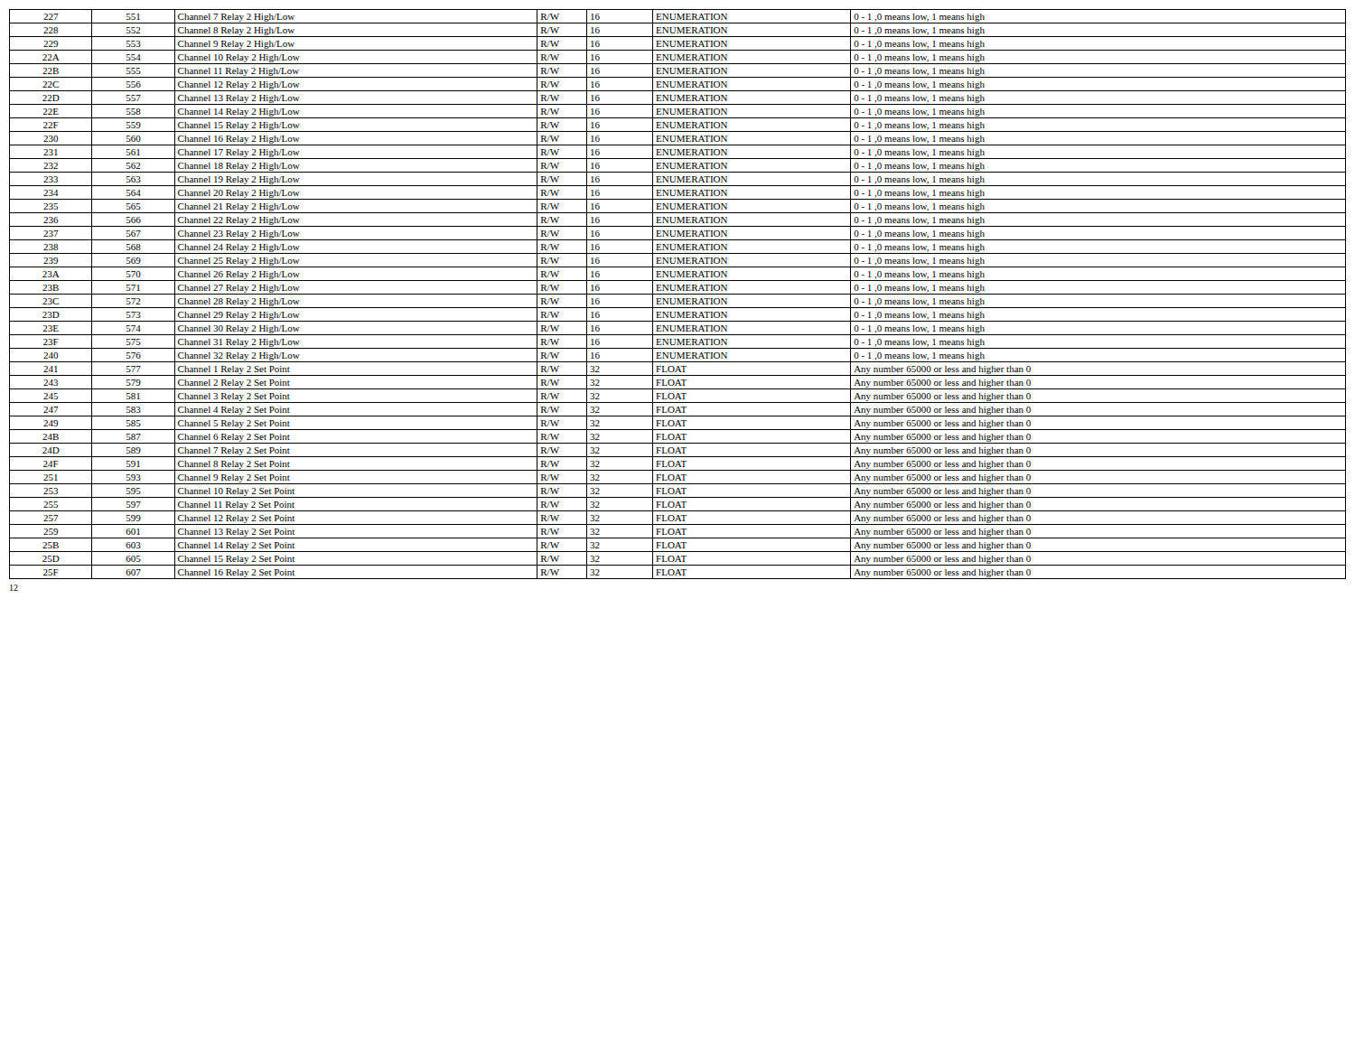| 227 | 551 | Channel 7 Relay 2 High/Low | R/W | 16 | ENUMERATION | 0 - 1 ,0 means low, 1 means high |
| 228 | 552 | Channel 8 Relay 2 High/Low | R/W | 16 | ENUMERATION | 0 - 1 ,0 means low, 1 means high |
| 229 | 553 | Channel 9 Relay 2 High/Low | R/W | 16 | ENUMERATION | 0 - 1 ,0 means low, 1 means high |
| 22A | 554 | Channel 10 Relay 2 High/Low | R/W | 16 | ENUMERATION | 0 - 1 ,0 means low, 1 means high |
| 22B | 555 | Channel 11 Relay 2 High/Low | R/W | 16 | ENUMERATION | 0 - 1 ,0 means low, 1 means high |
| 22C | 556 | Channel 12 Relay 2 High/Low | R/W | 16 | ENUMERATION | 0 - 1 ,0 means low, 1 means high |
| 22D | 557 | Channel 13 Relay 2 High/Low | R/W | 16 | ENUMERATION | 0 - 1 ,0 means low, 1 means high |
| 22E | 558 | Channel 14 Relay 2 High/Low | R/W | 16 | ENUMERATION | 0 - 1 ,0 means low, 1 means high |
| 22F | 559 | Channel 15 Relay 2 High/Low | R/W | 16 | ENUMERATION | 0 - 1 ,0 means low, 1 means high |
| 230 | 560 | Channel 16 Relay 2 High/Low | R/W | 16 | ENUMERATION | 0 - 1 ,0 means low, 1 means high |
| 231 | 561 | Channel 17 Relay 2 High/Low | R/W | 16 | ENUMERATION | 0 - 1 ,0 means low, 1 means high |
| 232 | 562 | Channel 18 Relay 2 High/Low | R/W | 16 | ENUMERATION | 0 - 1 ,0 means low, 1 means high |
| 233 | 563 | Channel 19 Relay 2 High/Low | R/W | 16 | ENUMERATION | 0 - 1 ,0 means low, 1 means high |
| 234 | 564 | Channel 20 Relay 2 High/Low | R/W | 16 | ENUMERATION | 0 - 1 ,0 means low, 1 means high |
| 235 | 565 | Channel 21 Relay 2 High/Low | R/W | 16 | ENUMERATION | 0 - 1 ,0 means low, 1 means high |
| 236 | 566 | Channel 22 Relay 2 High/Low | R/W | 16 | ENUMERATION | 0 - 1 ,0 means low, 1 means high |
| 237 | 567 | Channel 23 Relay 2 High/Low | R/W | 16 | ENUMERATION | 0 - 1 ,0 means low, 1 means high |
| 238 | 568 | Channel 24 Relay 2 High/Low | R/W | 16 | ENUMERATION | 0 - 1 ,0 means low, 1 means high |
| 239 | 569 | Channel 25 Relay 2 High/Low | R/W | 16 | ENUMERATION | 0 - 1 ,0 means low, 1 means high |
| 23A | 570 | Channel 26 Relay 2 High/Low | R/W | 16 | ENUMERATION | 0 - 1 ,0 means low, 1 means high |
| 23B | 571 | Channel 27 Relay 2 High/Low | R/W | 16 | ENUMERATION | 0 - 1 ,0 means low, 1 means high |
| 23C | 572 | Channel 28 Relay 2 High/Low | R/W | 16 | ENUMERATION | 0 - 1 ,0 means low, 1 means high |
| 23D | 573 | Channel 29 Relay 2 High/Low | R/W | 16 | ENUMERATION | 0 - 1 ,0 means low, 1 means high |
| 23E | 574 | Channel 30 Relay 2 High/Low | R/W | 16 | ENUMERATION | 0 - 1 ,0 means low, 1 means high |
| 23F | 575 | Channel 31 Relay 2 High/Low | R/W | 16 | ENUMERATION | 0 - 1 ,0 means low, 1 means high |
| 240 | 576 | Channel 32 Relay 2 High/Low | R/W | 16 | ENUMERATION | 0 - 1 ,0 means low, 1 means high |
| 241 | 577 | Channel 1 Relay 2 Set Point | R/W | 32 | FLOAT | Any number 65000 or less and higher than 0 |
| 243 | 579 | Channel 2 Relay 2 Set Point | R/W | 32 | FLOAT | Any number 65000 or less and higher than 0 |
| 245 | 581 | Channel 3 Relay 2 Set Point | R/W | 32 | FLOAT | Any number 65000 or less and higher than 0 |
| 247 | 583 | Channel 4 Relay 2 Set Point | R/W | 32 | FLOAT | Any number 65000 or less and higher than 0 |
| 249 | 585 | Channel 5 Relay 2 Set Point | R/W | 32 | FLOAT | Any number 65000 or less and higher than 0 |
| 24B | 587 | Channel 6 Relay 2 Set Point | R/W | 32 | FLOAT | Any number 65000 or less and higher than 0 |
| 24D | 589 | Channel 7 Relay 2 Set Point | R/W | 32 | FLOAT | Any number 65000 or less and higher than 0 |
| 24F | 591 | Channel 8 Relay 2 Set Point | R/W | 32 | FLOAT | Any number 65000 or less and higher than 0 |
| 251 | 593 | Channel 9 Relay 2 Set Point | R/W | 32 | FLOAT | Any number 65000 or less and higher than 0 |
| 253 | 595 | Channel 10 Relay 2 Set Point | R/W | 32 | FLOAT | Any number 65000 or less and higher than 0 |
| 255 | 597 | Channel 11 Relay 2 Set Point | R/W | 32 | FLOAT | Any number 65000 or less and higher than 0 |
| 257 | 599 | Channel 12 Relay 2 Set Point | R/W | 32 | FLOAT | Any number 65000 or less and higher than 0 |
| 259 | 601 | Channel 13 Relay 2 Set Point | R/W | 32 | FLOAT | Any number 65000 or less and higher than 0 |
| 25B | 603 | Channel 14 Relay 2 Set Point | R/W | 32 | FLOAT | Any number 65000 or less and higher than 0 |
| 25D | 605 | Channel 15 Relay 2 Set Point | R/W | 32 | FLOAT | Any number 65000 or less and higher than 0 |
| 25F | 607 | Channel 16 Relay 2 Set Point | R/W | 32 | FLOAT | Any number 65000 or less and higher than 0 |
12